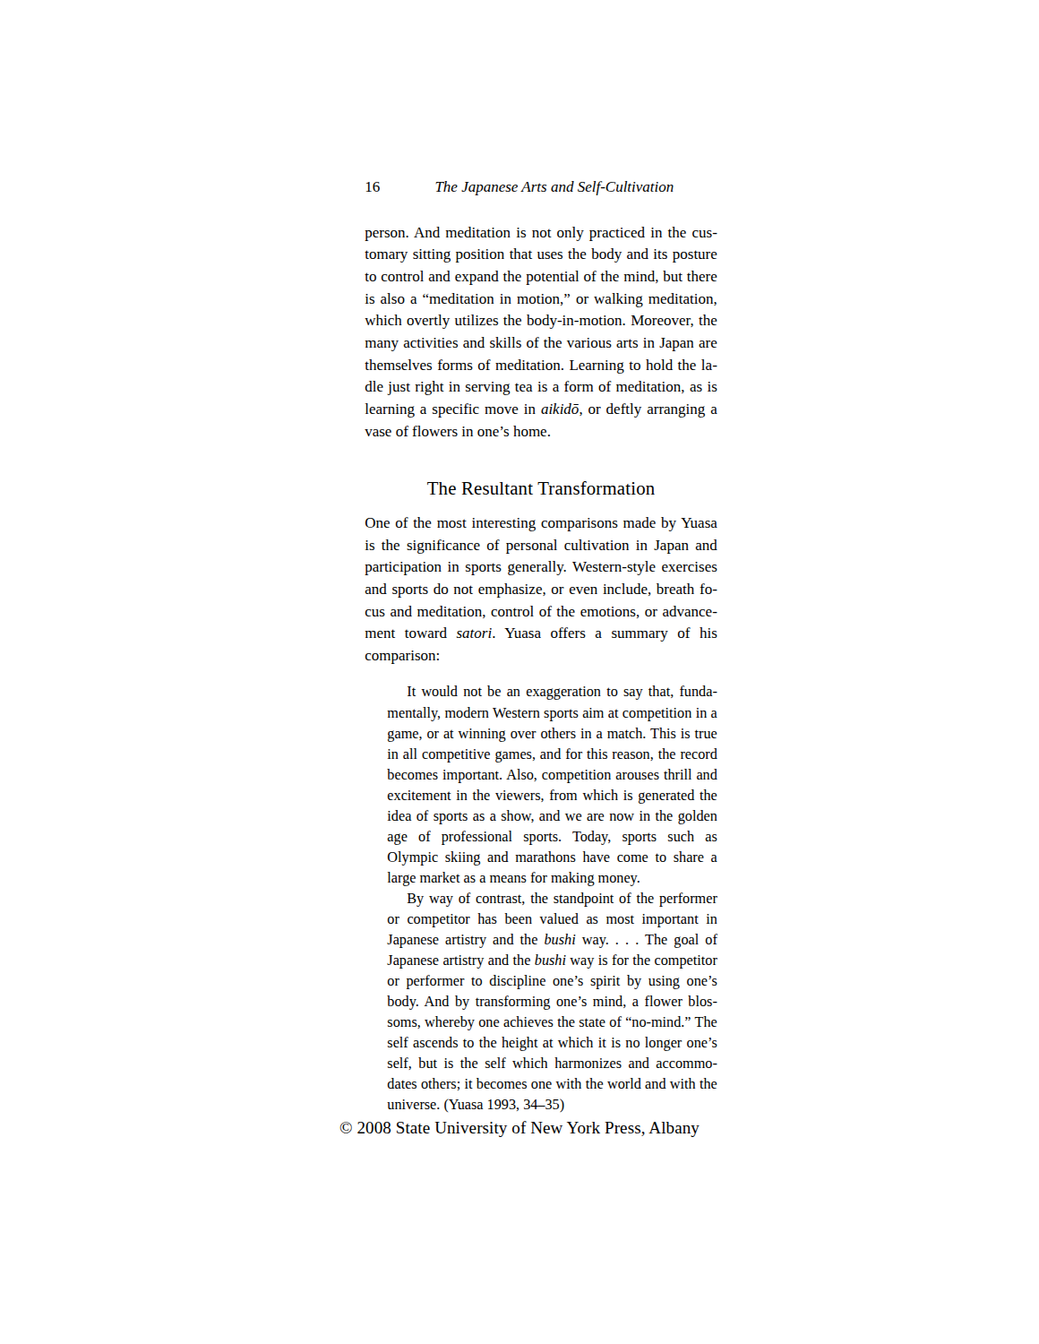16 The Japanese Arts and Self-Cultivation
person. And meditation is not only practiced in the customary sitting position that uses the body and its posture to control and expand the potential of the mind, but there is also a “meditation in motion,” or walking meditation, which overtly utilizes the body-in-motion. Moreover, the many activities and skills of the various arts in Japan are themselves forms of meditation. Learning to hold the ladle just right in serving tea is a form of meditation, as is learning a specific move in aikidō, or deftly arranging a vase of flowers in one’s home.
The Resultant Transformation
One of the most interesting comparisons made by Yuasa is the significance of personal cultivation in Japan and participation in sports generally. Western-style exercises and sports do not emphasize, or even include, breath focus and meditation, control of the emotions, or advancement toward satori. Yuasa offers a summary of his comparison:
It would not be an exaggeration to say that, fundamentally, modern Western sports aim at competition in a game, or at winning over others in a match. This is true in all competitive games, and for this reason, the record becomes important. Also, competition arouses thrill and excitement in the viewers, from which is generated the idea of sports as a show, and we are now in the golden age of professional sports. Today, sports such as Olympic skiing and marathons have come to share a large market as a means for making money.
By way of contrast, the standpoint of the performer or competitor has been valued as most important in Japanese artistry and the bushi way. . . . The goal of Japanese artistry and the bushi way is for the competitor or performer to discipline one’s spirit by using one’s body. And by transforming one’s mind, a flower blossoms, whereby one achieves the state of “no-mind.” The self ascends to the height at which it is no longer one’s self, but is the self which harmonizes and accommodates others; it becomes one with the world and with the universe. (Yuasa 1993, 34–35)
© 2008 State University of New York Press, Albany